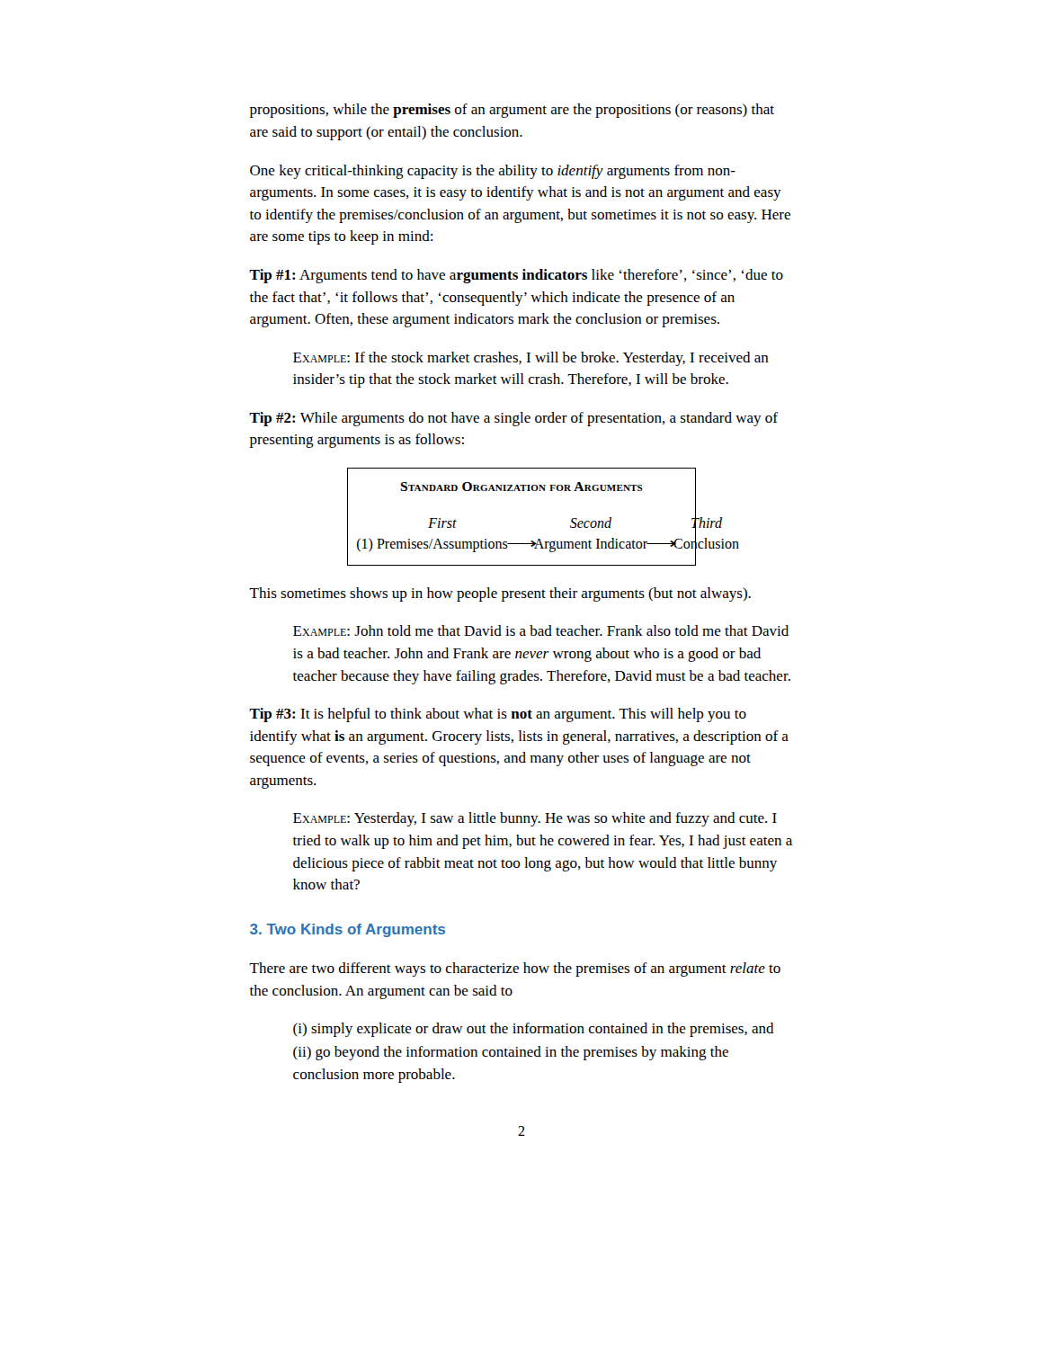propositions, while the premises of an argument are the propositions (or reasons) that are said to support (or entail) the conclusion.
One key critical-thinking capacity is the ability to identify arguments from non-arguments. In some cases, it is easy to identify what is and is not an argument and easy to identify the premises/conclusion of an argument, but sometimes it is not so easy. Here are some tips to keep in mind:
Tip #1: Arguments tend to have arguments indicators like ‘therefore’, ‘since’, ‘due to the fact that’, ‘it follows that’, ‘consequently’ which indicate the presence of an argument. Often, these argument indicators mark the conclusion or premises.
Example: If the stock market crashes, I will be broke. Yesterday, I received an insider’s tip that the stock market will crash. Therefore, I will be broke.
Tip #2: While arguments do not have a single order of presentation, a standard way of presenting arguments is as follows:
Standard Organization for Arguments
| | First | | Second | | Third |
| (1) | Premises/Assumptions | ⟶ | Argument Indicator | ⟶ | Conclusion |
This sometimes shows up in how people present their arguments (but not always).
Example: John told me that David is a bad teacher. Frank also told me that David is a bad teacher. John and Frank are never wrong about who is a good or bad teacher because they have failing grades. Therefore, David must be a bad teacher.
Tip #3: It is helpful to think about what is not an argument. This will help you to identify what is an argument. Grocery lists, lists in general, narratives, a description of a sequence of events, a series of questions, and many other uses of language are not arguments.
Example: Yesterday, I saw a little bunny. He was so white and fuzzy and cute. I tried to walk up to him and pet him, but he cowered in fear. Yes, I had just eaten a delicious piece of rabbit meat not too long ago, but how would that little bunny know that?
3. Two Kinds of Arguments
There are two different ways to characterize how the premises of an argument relate to the conclusion. An argument can be said to
(i) simply explicate or draw out the information contained in the premises, and
(ii) go beyond the information contained in the premises by making the conclusion more probable.
2